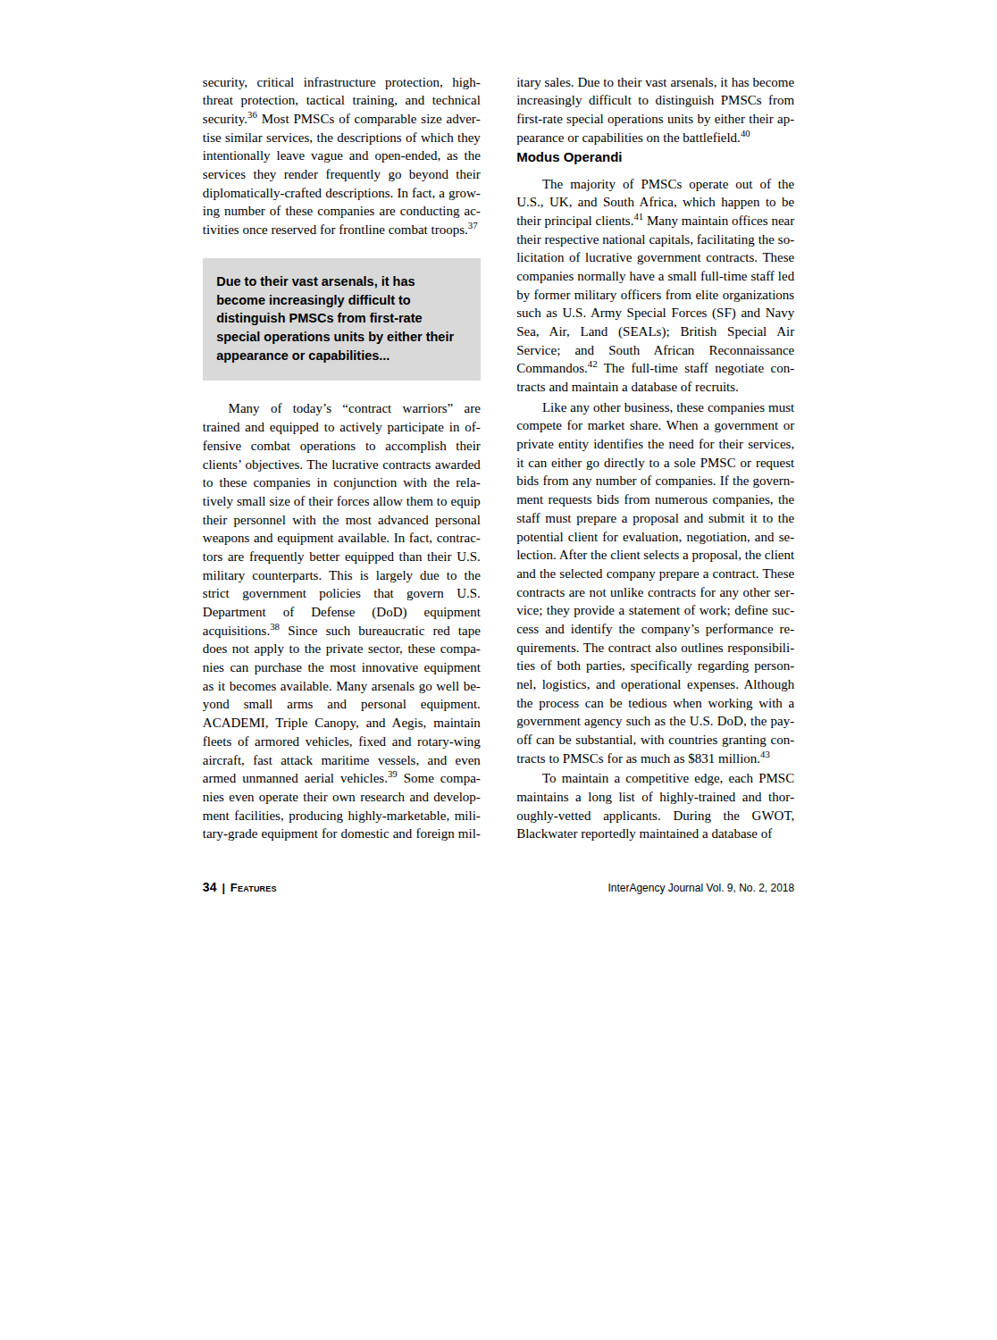security, critical infrastructure protection, high-threat protection, tactical training, and technical security.36 Most PMSCs of comparable size advertise similar services, the descriptions of which they intentionally leave vague and open-ended, as the services they render frequently go beyond their diplomatically-crafted descriptions. In fact, a growing number of these companies are conducting activities once reserved for frontline combat troops.37
Due to their vast arsenals, it has become increasingly difficult to distinguish PMSCs from first-rate special operations units by either their appearance or capabilities...
Many of today’s “contract warriors” are trained and equipped to actively participate in offensive combat operations to accomplish their clients’ objectives. The lucrative contracts awarded to these companies in conjunction with the relatively small size of their forces allow them to equip their personnel with the most advanced personal weapons and equipment available. In fact, contractors are frequently better equipped than their U.S. military counterparts. This is largely due to the strict government policies that govern U.S. Department of Defense (DoD) equipment acquisitions.38 Since such bureaucratic red tape does not apply to the private sector, these companies can purchase the most innovative equipment as it becomes available. Many arsenals go well beyond small arms and personal equipment. ACADEMI, Triple Canopy, and Aegis, maintain fleets of armored vehicles, fixed and rotary-wing aircraft, fast attack maritime vessels, and even armed unmanned aerial vehicles.39 Some companies even operate their own research and development facilities, producing highly-marketable, military-grade equipment for domestic and foreign military sales. Due to their vast arsenals, it has become increasingly difficult to distinguish PMSCs from first-rate special operations units by either their appearance or capabilities on the battlefield.40
Modus Operandi
The majority of PMSCs operate out of the U.S., UK, and South Africa, which happen to be their principal clients.41 Many maintain offices near their respective national capitals, facilitating the solicitation of lucrative government contracts. These companies normally have a small full-time staff led by former military officers from elite organizations such as U.S. Army Special Forces (SF) and Navy Sea, Air, Land (SEALs); British Special Air Service; and South African Reconnaissance Commandos.42 The full-time staff negotiate contracts and maintain a database of recruits.
Like any other business, these companies must compete for market share. When a government or private entity identifies the need for their services, it can either go directly to a sole PMSC or request bids from any number of companies. If the government requests bids from numerous companies, the staff must prepare a proposal and submit it to the potential client for evaluation, negotiation, and selection. After the client selects a proposal, the client and the selected company prepare a contract. These contracts are not unlike contracts for any other service; they provide a statement of work; define success and identify the company’s performance requirements. The contract also outlines responsibilities of both parties, specifically regarding personnel, logistics, and operational expenses. Although the process can be tedious when working with a government agency such as the U.S. DoD, the payoff can be substantial, with countries granting contracts to PMSCs for as much as $831 million.43
To maintain a competitive edge, each PMSC maintains a long list of highly-trained and thoroughly-vetted applicants. During the GWOT, Blackwater reportedly maintained a database of
34 | Features
InterAgency Journal Vol. 9, No. 2, 2018